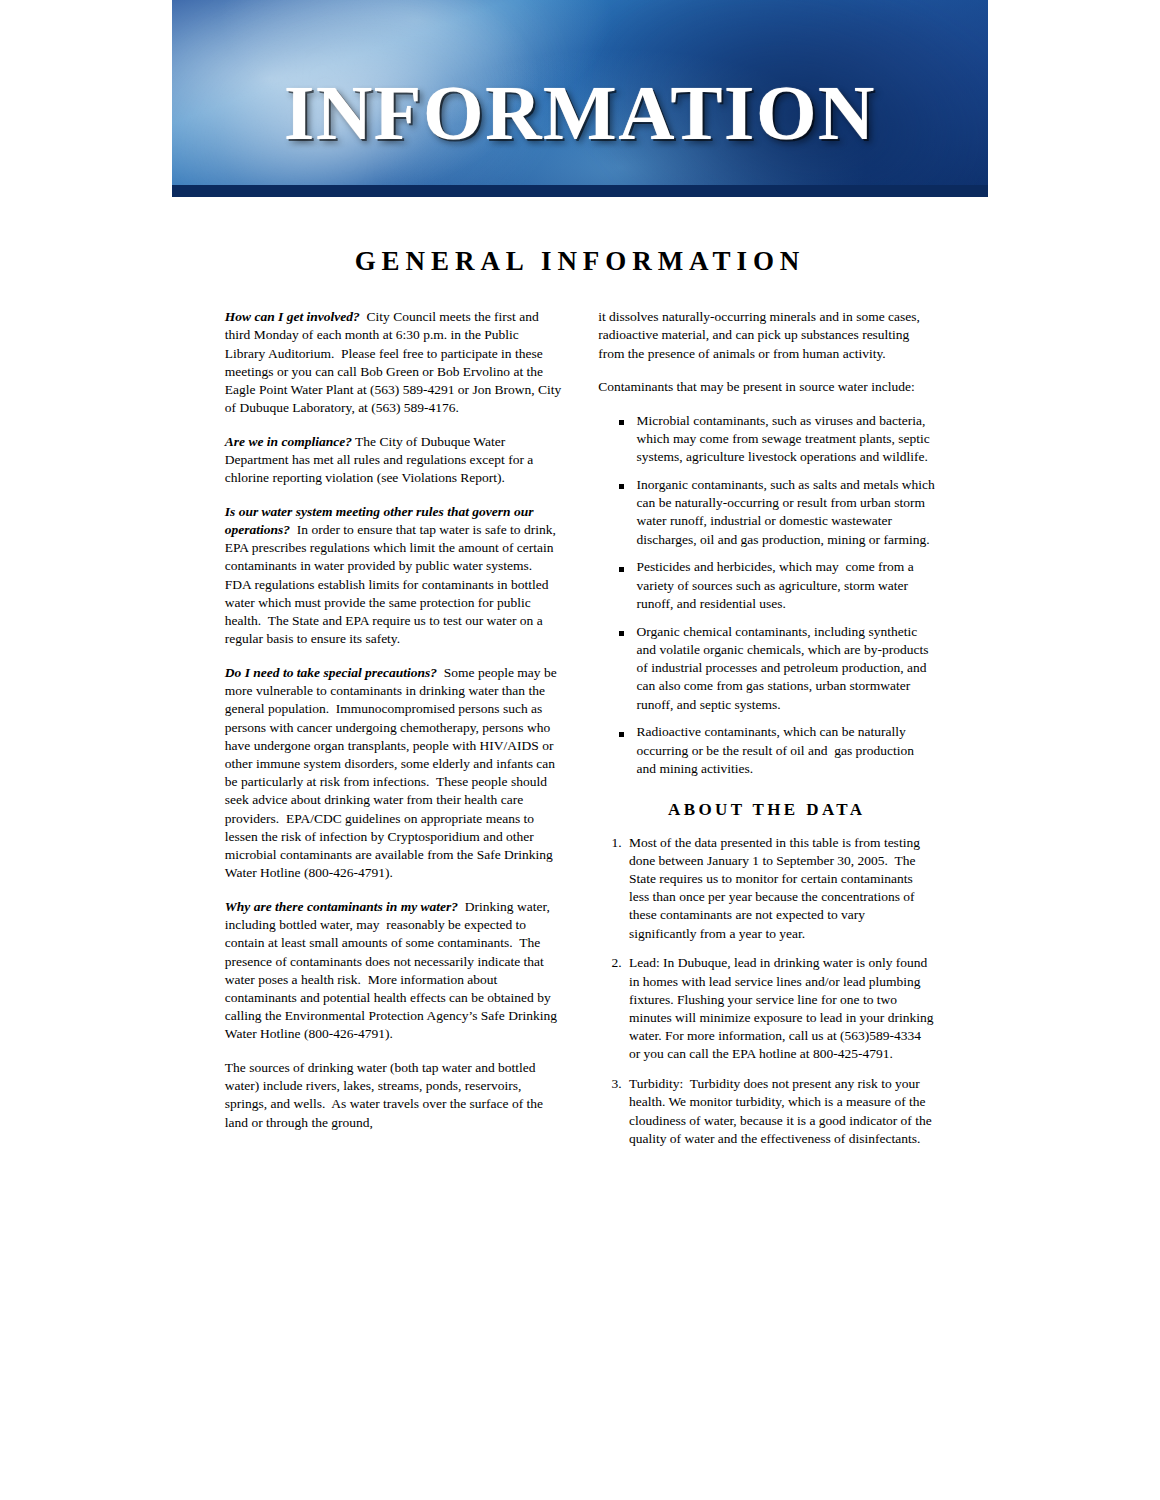INFORMATION
GENERAL INFORMATION
How can I get involved? City Council meets the first and third Monday of each month at 6:30 p.m. in the Public Library Auditorium. Please feel free to participate in these meetings or you can call Bob Green or Bob Ervolino at the Eagle Point Water Plant at (563) 589-4291 or Jon Brown, City of Dubuque Laboratory, at (563) 589-4176.
Are we in compliance? The City of Dubuque Water Department has met all rules and regulations except for a chlorine reporting violation (see Violations Report).
Is our water system meeting other rules that govern our operations? In order to ensure that tap water is safe to drink, EPA prescribes regulations which limit the amount of certain contaminants in water provided by public water systems. FDA regulations establish limits for contaminants in bottled water which must provide the same protection for public health. The State and EPA require us to test our water on a regular basis to ensure its safety.
Do I need to take special precautions? Some people may be more vulnerable to contaminants in drinking water than the general population. Immunocompromised persons such as persons with cancer undergoing chemotherapy, persons who have undergone organ transplants, people with HIV/AIDS or other immune system disorders, some elderly and infants can be particularly at risk from infections. These people should seek advice about drinking water from their health care providers. EPA/CDC guidelines on appropriate means to lessen the risk of infection by Cryptosporidium and other microbial contaminants are available from the Safe Drinking Water Hotline (800-426-4791).
Why are there contaminants in my water? Drinking water, including bottled water, may reasonably be expected to contain at least small amounts of some contaminants. The presence of contaminants does not necessarily indicate that water poses a health risk. More information about contaminants and potential health effects can be obtained by calling the Environmental Protection Agency’s Safe Drinking Water Hotline (800-426-4791).
The sources of drinking water (both tap water and bottled water) include rivers, lakes, streams, ponds, reservoirs, springs, and wells. As water travels over the surface of the land or through the ground,
it dissolves naturally-occurring minerals and in some cases, radioactive material, and can pick up substances resulting from the presence of animals or from human activity.
Contaminants that may be present in source water include:
Microbial contaminants, such as viruses and bacteria, which may come from sewage treatment plants, septic systems, agriculture livestock operations and wildlife.
Inorganic contaminants, such as salts and metals which can be naturally-occurring or result from urban storm water runoff, industrial or domestic wastewater discharges, oil and gas production, mining or farming.
Pesticides and herbicides, which may come from a variety of sources such as agriculture, storm water runoff, and residential uses.
Organic chemical contaminants, including synthetic and volatile organic chemicals, which are by-products of industrial processes and petroleum production, and can also come from gas stations, urban stormwater runoff, and septic systems.
Radioactive contaminants, which can be naturally occurring or be the result of oil and gas production and mining activities.
ABOUT THE DATA
Most of the data presented in this table is from testing done between January 1 to September 30, 2005. The State requires us to monitor for certain contaminants less than once per year because the concentrations of these contaminants are not expected to vary significantly from a year to year.
Lead: In Dubuque, lead in drinking water is only found in homes with lead service lines and/or lead plumbing fixtures. Flushing your service line for one to two minutes will minimize exposure to lead in your drinking water. For more information, call us at (563)589-4334 or you can call the EPA hotline at 800-425-4791.
Turbidity: Turbidity does not present any risk to your health. We monitor turbidity, which is a measure of the cloudiness of water, because it is a good indicator of the quality of water and the effectiveness of disinfectants.